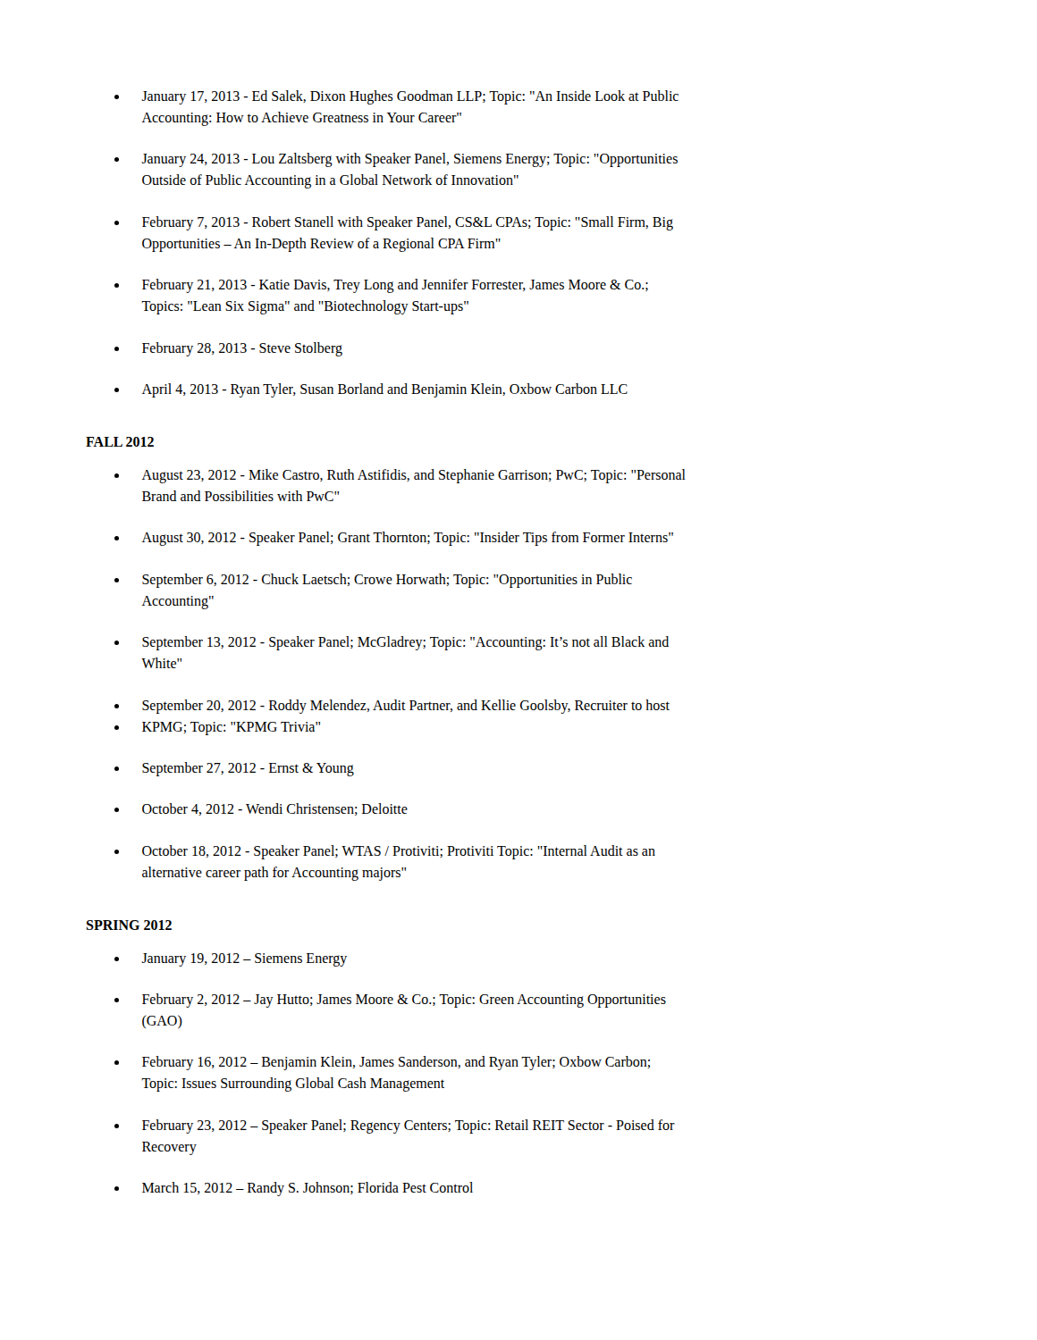January 17, 2013 - Ed Salek, Dixon Hughes Goodman LLP; Topic: "An Inside Look at Public Accounting: How to Achieve Greatness in Your Career"
January 24, 2013 - Lou Zaltsberg with Speaker Panel, Siemens Energy; Topic: "Opportunities Outside of Public Accounting in a Global Network of Innovation"
February 7, 2013 - Robert Stanell with Speaker Panel, CS&L CPAs; Topic: "Small Firm, Big Opportunities – An In-Depth Review of a Regional CPA Firm"
February 21, 2013 - Katie Davis, Trey Long and Jennifer Forrester, James Moore & Co.; Topics: "Lean Six Sigma" and "Biotechnology Start-ups"
February 28, 2013 - Steve Stolberg
April 4, 2013 - Ryan Tyler, Susan Borland and Benjamin Klein, Oxbow Carbon LLC
FALL 2012
August 23, 2012 - Mike Castro, Ruth Astifidis, and Stephanie Garrison; PwC; Topic: "Personal Brand and Possibilities with PwC"
August 30, 2012 - Speaker Panel; Grant Thornton; Topic: "Insider Tips from Former Interns"
September 6, 2012 - Chuck Laetsch; Crowe Horwath; Topic: "Opportunities in Public Accounting"
September 13, 2012 - Speaker Panel; McGladrey; Topic: "Accounting: It’s not all Black and White"
September 20, 2012 - Roddy Melendez, Audit Partner, and Kellie Goolsby, Recruiter to host
KPMG; Topic: "KPMG Trivia"
September 27, 2012 - Ernst & Young
October 4, 2012 - Wendi Christensen; Deloitte
October 18, 2012 - Speaker Panel; WTAS / Protiviti; Protiviti Topic: "Internal Audit as an alternative career path for Accounting majors"
SPRING 2012
January 19, 2012 – Siemens Energy
February 2, 2012 – Jay Hutto; James Moore & Co.; Topic: Green Accounting Opportunities (GAO)
February 16, 2012 – Benjamin Klein, James Sanderson, and Ryan Tyler; Oxbow Carbon; Topic: Issues Surrounding Global Cash Management
February 23, 2012 – Speaker Panel; Regency Centers; Topic: Retail REIT Sector - Poised for Recovery
March 15, 2012 – Randy S. Johnson; Florida Pest Control